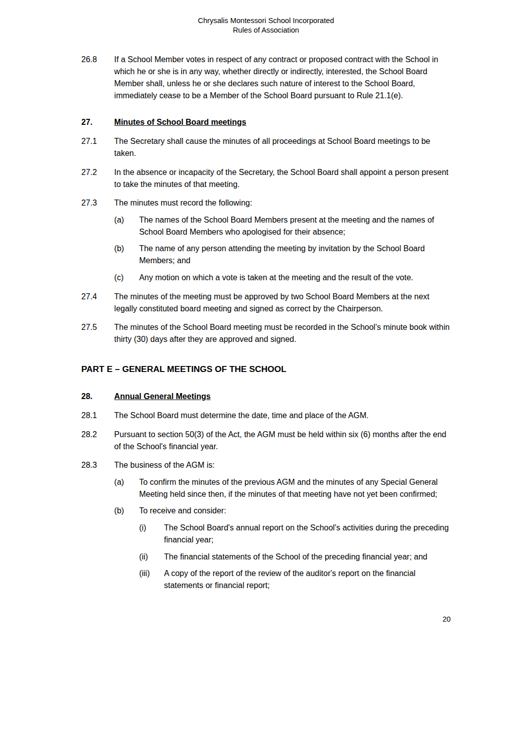Chrysalis Montessori School Incorporated
Rules of Association
26.8
If a School Member votes in respect of any contract or proposed contract with the School in which he or she is in any way, whether directly or indirectly, interested, the School Board Member shall, unless he or she declares such nature of interest to the School Board, immediately cease to be a Member of the School Board pursuant to Rule 21.1(e).
27. Minutes of School Board meetings
27.1
The Secretary shall cause the minutes of all proceedings at School Board meetings to be taken.
27.2
In the absence or incapacity of the Secretary, the School Board shall appoint a person present to take the minutes of that meeting.
27.3
The minutes must record the following:
(a)
The names of the School Board Members present at the meeting and the names of School Board Members who apologised for their absence;
(b)
The name of any person attending the meeting by invitation by the School Board Members; and
(c)
Any motion on which a vote is taken at the meeting and the result of the vote.
27.4
The minutes of the meeting must be approved by two School Board Members at the next legally constituted board meeting and signed as correct by the Chairperson.
27.5
The minutes of the School Board meeting must be recorded in the School's minute book within thirty (30) days after they are approved and signed.
PART E – GENERAL MEETINGS OF THE SCHOOL
28. Annual General Meetings
28.1
The School Board must determine the date, time and place of the AGM.
28.2
Pursuant to section 50(3) of the Act, the AGM must be held within six (6) months after the end of the School's financial year.
28.3
The business of the AGM is:
(a)
To confirm the minutes of the previous AGM and the minutes of any Special General Meeting held since then, if the minutes of that meeting have not yet been confirmed;
(b)
To receive and consider:
(i)
The School Board's annual report on the School's activities during the preceding financial year;
(ii)
The financial statements of the School of the preceding financial year; and
(iii)
A copy of the report of the review of the auditor's report on the financial statements or financial report;
20